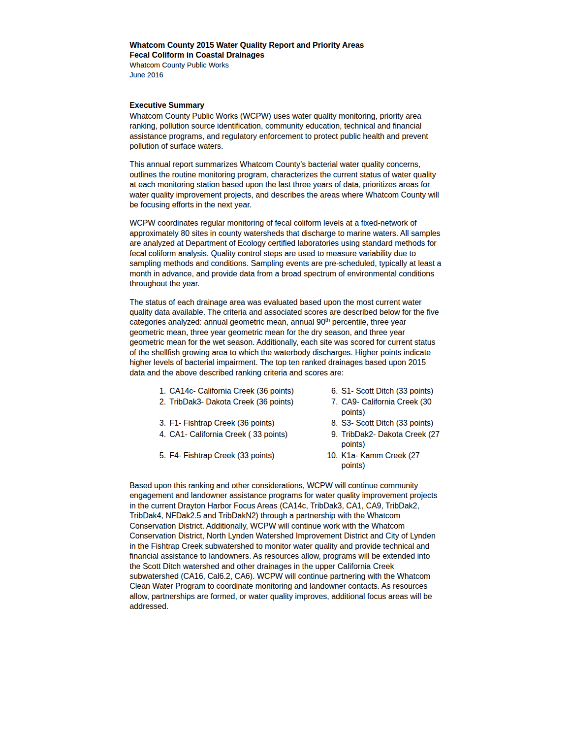Whatcom County 2015 Water Quality Report and Priority Areas
Fecal Coliform in Coastal Drainages
Whatcom County Public Works
June 2016
Executive Summary
Whatcom County Public Works (WCPW) uses water quality monitoring, priority area ranking, pollution source identification, community education, technical and financial assistance programs, and regulatory enforcement to protect public health and prevent pollution of surface waters.
This annual report summarizes Whatcom County’s bacterial water quality concerns, outlines the routine monitoring program, characterizes the current status of water quality at each monitoring station based upon the last three years of data, prioritizes areas for water quality improvement projects, and describes the areas where Whatcom County will be focusing efforts in the next year.
WCPW coordinates regular monitoring of fecal coliform levels at a fixed-network of approximately 80 sites in county watersheds that discharge to marine waters. All samples are analyzed at Department of Ecology certified laboratories using standard methods for fecal coliform analysis. Quality control steps are used to measure variability due to sampling methods and conditions. Sampling events are pre-scheduled, typically at least a month in advance, and provide data from a broad spectrum of environmental conditions throughout the year.
The status of each drainage area was evaluated based upon the most current water quality data available. The criteria and associated scores are described below for the five categories analyzed: annual geometric mean, annual 90th percentile, three year geometric mean, three year geometric mean for the dry season, and three year geometric mean for the wet season. Additionally, each site was scored for current status of the shellfish growing area to which the waterbody discharges. Higher points indicate higher levels of bacterial impairment. The top ten ranked drainages based upon 2015 data and the above described ranking criteria and scores are:
| 1. | CA14c- California Creek (36 points) | | 6. | S1- Scott Ditch (33 points) |
| 2. | TribDak3- Dakota Creek (36 points) | | 7. | CA9- California Creek (30 points) |
| 3. | F1- Fishtrap Creek (36 points) | | 8. | S3- Scott Ditch (33 points) |
| 4. | CA1- California Creek ( 33 points) | | 9. | TribDak2- Dakota Creek (27 points) |
| 5. | F4- Fishtrap Creek (33 points) | | 10. | K1a- Kamm Creek (27 points) |
Based upon this ranking and other considerations, WCPW will continue community engagement and landowner assistance programs for water quality improvement projects in the current Drayton Harbor Focus Areas (CA14c, TribDak3, CA1, CA9, TribDak2, TribDak4, NFDak2.5 and TribDakN2) through a partnership with the Whatcom Conservation District. Additionally, WCPW will continue work with the Whatcom Conservation District, North Lynden Watershed Improvement District and City of Lynden in the Fishtrap Creek subwatershed to monitor water quality and provide technical and financial assistance to landowners. As resources allow, programs will be extended into the Scott Ditch watershed and other drainages in the upper California Creek subwatershed (CA16, Cal6.2, CA6). WCPW will continue partnering with the Whatcom Clean Water Program to coordinate monitoring and landowner contacts. As resources allow, partnerships are formed, or water quality improves, additional focus areas will be addressed.